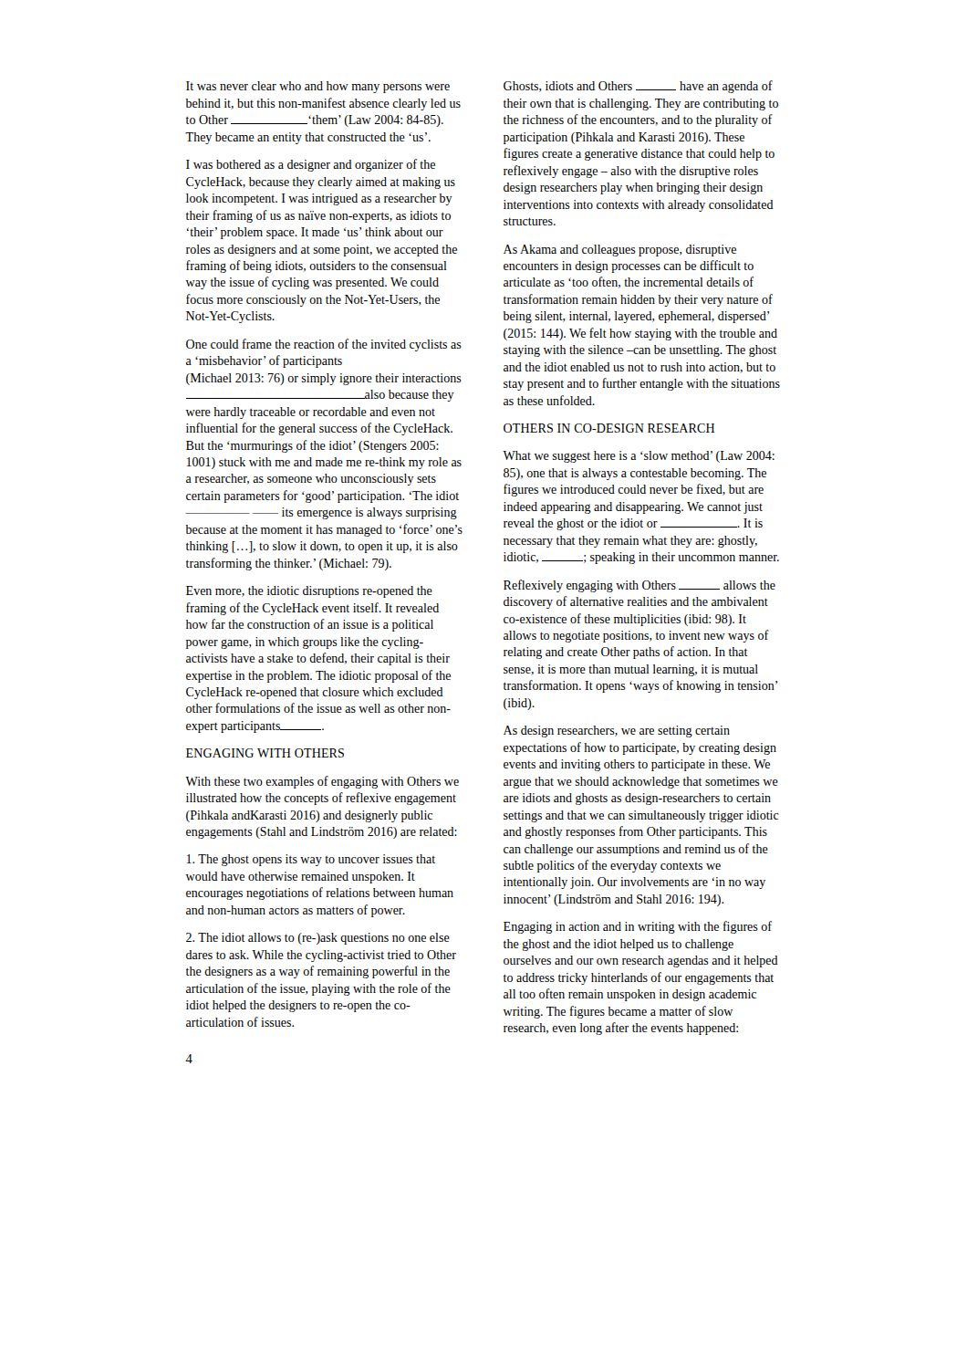It was never clear who and how many persons were behind it, but this non-manifest absence clearly led us to Other ‘them’ (Law 2004: 84-85). They became an entity that constructed the ‘us’.
I was bothered as a designer and organizer of the CycleHack, because they clearly aimed at making us look incompetent. I was intrigued as a researcher by their framing of us as naïve non-experts, as idiots to ‘their’ problem space. It made ‘us’ think about our roles as designers and at some point, we accepted the framing of being idiots, outsiders to the consensual way the issue of cycling was presented. We could focus more consciously on the Not-Yet-Users, the Not-Yet-Cyclists.
One could frame the reaction of the invited cyclists as a ‘misbehavior’ of participants
(Michael 2013: 76) or simply ignore their interactions also because they were hardly traceable or recordable and even not influential for the general success of the CycleHack. But the ‘murmurings of the idiot’ (Stengers 2005: 1001) stuck with me and made me re-think my role as a researcher, as someone who unconsciously sets certain parameters for ‘good’ participation. ‘The idiot ————— —— its emergence is always surprising because at the moment it has managed to ‘force’ one’s thinking […], to slow it down, to open it up, it is also transforming the thinker.’ (Michael: 79).
Even more, the idiotic disruptions re-opened the framing of the CycleHack event itself. It revealed how far the construction of an issue is a political power game, in which groups like the cycling-activists have a stake to defend, their capital is their expertise in the problem. The idiotic proposal of the CycleHack re-opened that closure which excluded other formulations of the issue as well as other non-expert participants .
Engaging with Others
With these two examples of engaging with Others we illustrated how the concepts of reflexive engagement (Pihkala andKarasti 2016) and designerly public engagements (Stahl and Lindström 2016) are related:
1. The ghost opens its way to uncover issues that would have otherwise remained unspoken. It encourages negotiations of relations between human and non-human actors as matters of power.
2. The idiot allows to (re-)ask questions no one else dares to ask. While the cycling-activist tried to Other the designers as a way of remaining powerful in the articulation of the issue, playing with the role of the idiot helped the designers to re-open the co-articulation of issues.
Ghosts, idiots and Others have an agenda of their own that is challenging. They are contributing to the richness of the encounters, and to the plurality of participation (Pihkala and Karasti 2016). These figures create a generative distance that could help to reflexively engage – also with the disruptive roles design researchers play when bringing their design interventions into contexts with already consolidated structures.
As Akama and colleagues propose, disruptive encounters in design processes can be difficult to articulate as ‘too often, the incremental details of transformation remain hidden by their very nature of being silent, internal, layered, ephemeral, dispersed’ (2015: 144). We felt how staying with the trouble and staying with the silence –can be unsettling. The ghost and the idiot enabled us not to rush into action, but to stay present and to further entangle with the situations as these unfolded.
Others in Co-Design Research
What we suggest here is a ‘slow method’ (Law 2004: 85), one that is always a contestable becoming. The figures we introduced could never be fixed, but are indeed appearing and disappearing. We cannot just reveal the ghost or the idiot or . It is necessary that they remain what they are: ghostly, idiotic, ; speaking in their uncommon manner.
Reflexively engaging with Others allows the discovery of alternative realities and the ambivalent co-existence of these multiplicities (ibid: 98). It allows to negotiate positions, to invent new ways of relating and create Other paths of action. In that sense, it is more than mutual learning, it is mutual transformation. It opens ‘ways of knowing in tension’ (ibid).
As design researchers, we are setting certain expectations of how to participate, by creating design events and inviting others to participate in these. We argue that we should acknowledge that sometimes we are idiots and ghosts as design-researchers to certain settings and that we can simultaneously trigger idiotic and ghostly responses from Other participants. This can challenge our assumptions and remind us of the subtle politics of the everyday contexts we intentionally join. Our involvements are ‘in no way innocent’ (Lindström and Stahl 2016: 194).
Engaging in action and in writing with the figures of the ghost and the idiot helped us to challenge ourselves and our own research agendas and it helped to address tricky hinterlands of our engagements that all too often remain unspoken in design academic writing. The figures became a matter of slow research, even long after the events happened:
4